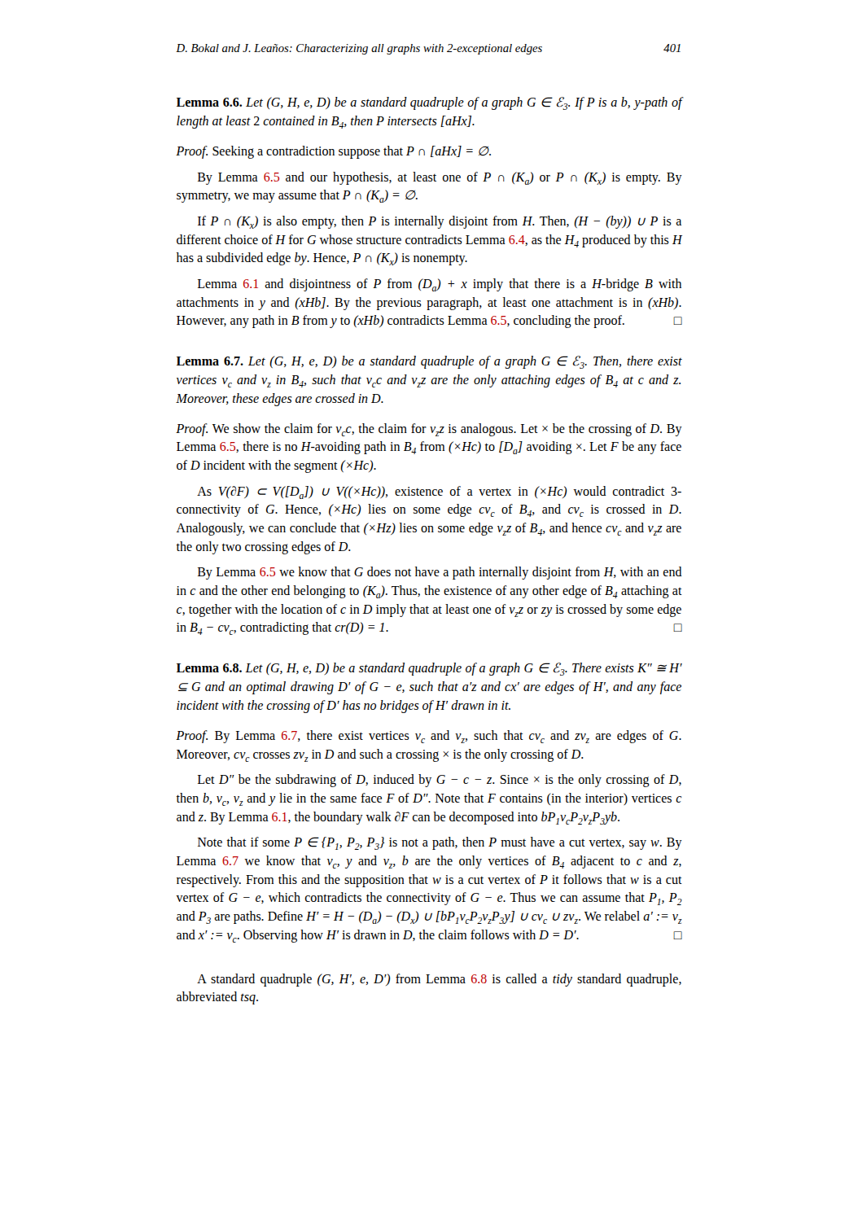D. Bokal and J. Leaños: Characterizing all graphs with 2-exceptional edges 401
Lemma 6.6. Let (G, H, e, D) be a standard quadruple of a graph G ∈ ℰ3. If P is a b, y-path of length at least 2 contained in B4, then P intersects [aHx].
Proof. Seeking a contradiction suppose that P ∩ [aHx] = ∅.
By Lemma 6.5 and our hypothesis, at least one of P ∩ (Ka) or P ∩ (Kx) is empty. By symmetry, we may assume that P ∩ (Ka) = ∅.
If P ∩ (Kx) is also empty, then P is internally disjoint from H. Then, (H − (by)) ∪ P is a different choice of H for G whose structure contradicts Lemma 6.4, as the H4 produced by this H has a subdivided edge by. Hence, P ∩ (Kx) is nonempty.
Lemma 6.1 and disjointness of P from (Da) + x imply that there is a H-bridge B with attachments in y and (xHb]. By the previous paragraph, at least one attachment is in (xHb). However, any path in B from y to (xHb) contradicts Lemma 6.5, concluding the proof. □
Lemma 6.7. Let (G, H, e, D) be a standard quadruple of a graph G ∈ ℰ3. Then, there exist vertices vc and vz in B4, such that vcc and vzz are the only attaching edges of B4 at c and z. Moreover, these edges are crossed in D.
Proof. We show the claim for vcc, the claim for vzz is analogous. Let × be the crossing of D. By Lemma 6.5, there is no H-avoiding path in B4 from (×Hc) to [Da] avoiding ×. Let F be any face of D incident with the segment (×Hc).
As V(∂F) ⊂ V([Da]) ∪ V((×Hc)), existence of a vertex in (×Hc) would contradict 3-connectivity of G. Hence, (×Hc) lies on some edge cvc of B4, and cvc is crossed in D. Analogously, we can conclude that (×Hz) lies on some edge vzz of B4, and hence cvc and vzz are the only two crossing edges of D.
By Lemma 6.5 we know that G does not have a path internally disjoint from H, with an end in c and the other end belonging to (Ka). Thus, the existence of any other edge of B4 attaching at c, together with the location of c in D imply that at least one of vzz or zy is crossed by some edge in B4 − cvc, contradicting that cr(D) = 1. □
Lemma 6.8. Let (G, H, e, D) be a standard quadruple of a graph G ∈ ℰ3. There exists K″ ≅ H′ ⊆ G and an optimal drawing D′ of G − e, such that a′z and cx′ are edges of H′, and any face incident with the crossing of D′ has no bridges of H′ drawn in it.
Proof. By Lemma 6.7, there exist vertices vc and vz, such that cvc and zvz are edges of G. Moreover, cvc crosses zvz in D and such a crossing × is the only crossing of D.
Let D″ be the subdrawing of D, induced by G − c − z. Since × is the only crossing of D, then b, vc, vz and y lie in the same face F of D″. Note that F contains (in the interior) vertices c and z. By Lemma 6.1, the boundary walk ∂F can be decomposed into bP1vcP2vzP3yb.
Note that if some P ∈ {P1, P2, P3} is not a path, then P must have a cut vertex, say w. By Lemma 6.7 we know that vc, y and vz, b are the only vertices of B4 adjacent to c and z, respectively. From this and the supposition that w is a cut vertex of P it follows that w is a cut vertex of G − e, which contradicts the connectivity of G − e. Thus we can assume that P1, P2 and P3 are paths. Define H′ = H − (Da) − (Dx) ∪ [bP1vcP2vzP3y] ∪ cvc ∪ zvz. We relabel a′ := vz and x′ := vc. Observing how H′ is drawn in D, the claim follows with D = D′. □
A standard quadruple (G, H′, e, D′) from Lemma 6.8 is called a tidy standard quadruple, abbreviated tsq.